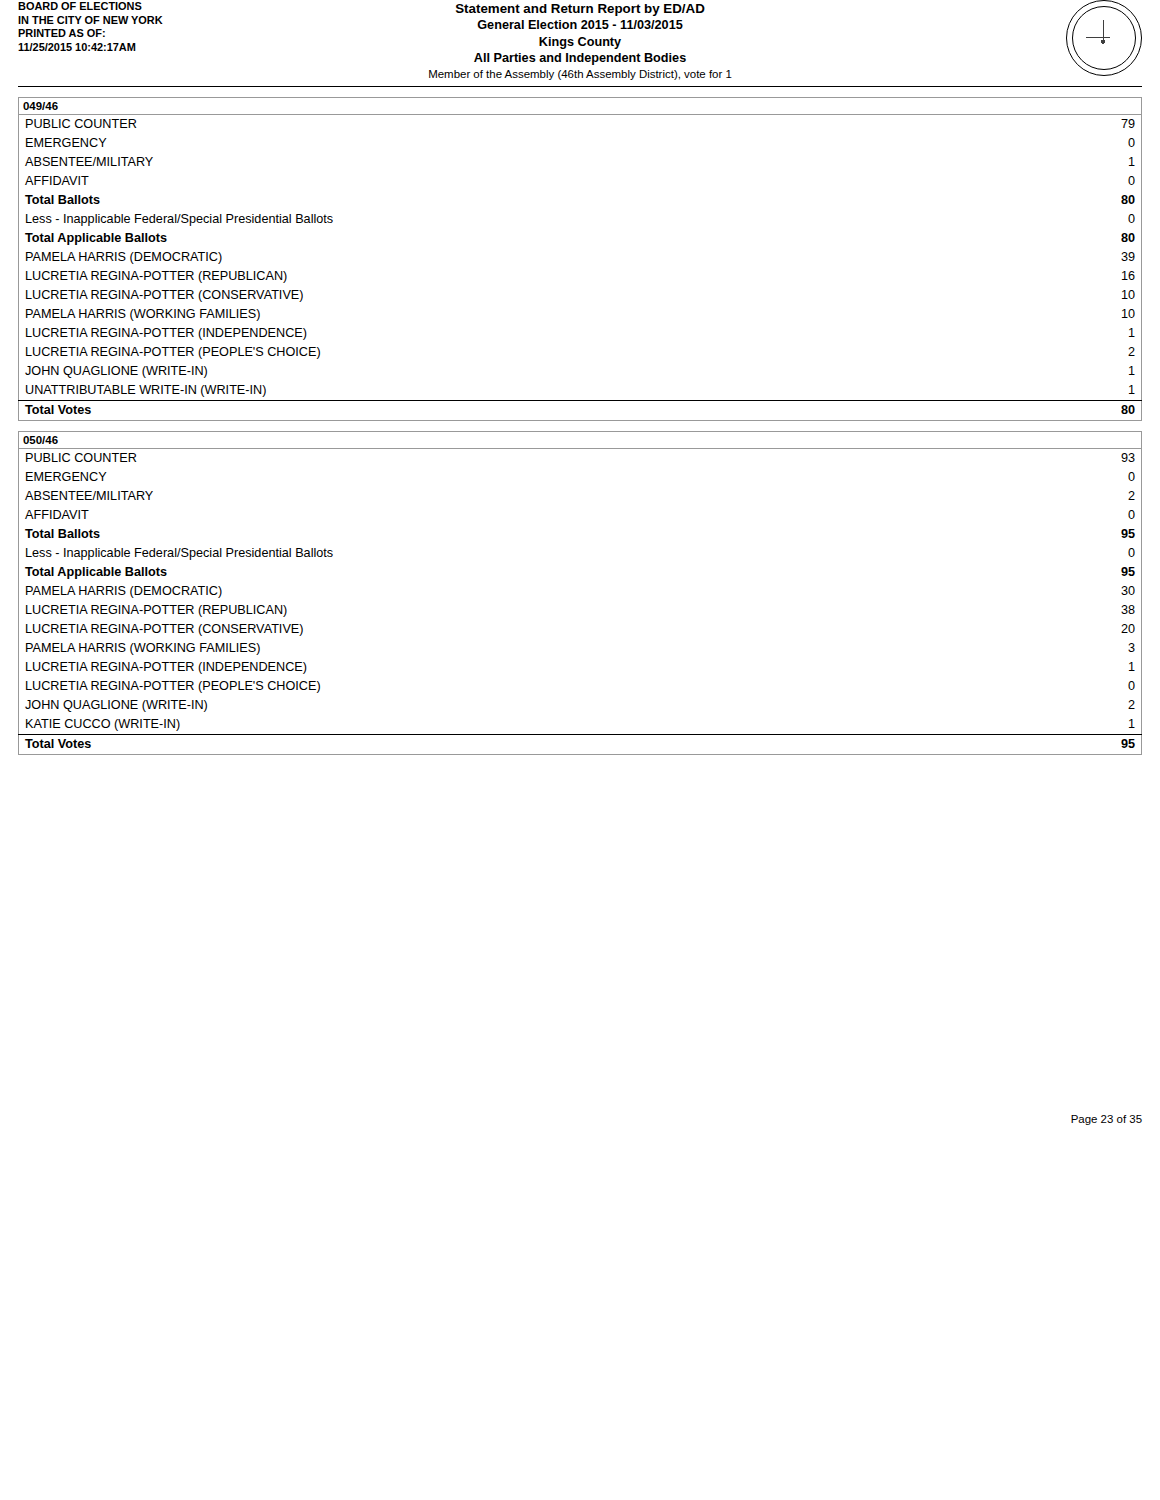BOARD OF ELECTIONS
IN THE CITY OF NEW YORK
PRINTED AS OF:
11/25/2015 10:42:17AM
Statement and Return Report by ED/AD
General Election 2015 - 11/03/2015
Kings County
All Parties and Independent Bodies
Member of the Assembly (46th Assembly District), vote for 1
049/46
| PUBLIC COUNTER | 79 |
| EMERGENCY | 0 |
| ABSENTEE/MILITARY | 1 |
| AFFIDAVIT | 0 |
| Total Ballots | 80 |
| Less - Inapplicable Federal/Special Presidential Ballots | 0 |
| Total Applicable Ballots | 80 |
| PAMELA HARRIS (DEMOCRATIC) | 39 |
| LUCRETIA REGINA-POTTER (REPUBLICAN) | 16 |
| LUCRETIA REGINA-POTTER (CONSERVATIVE) | 10 |
| PAMELA HARRIS (WORKING FAMILIES) | 10 |
| LUCRETIA REGINA-POTTER (INDEPENDENCE) | 1 |
| LUCRETIA REGINA-POTTER (PEOPLE'S CHOICE) | 2 |
| JOHN QUAGLIONE (WRITE-IN) | 1 |
| UNATTRIBUTABLE WRITE-IN (WRITE-IN) | 1 |
| Total Votes | 80 |
050/46
| PUBLIC COUNTER | 93 |
| EMERGENCY | 0 |
| ABSENTEE/MILITARY | 2 |
| AFFIDAVIT | 0 |
| Total Ballots | 95 |
| Less - Inapplicable Federal/Special Presidential Ballots | 0 |
| Total Applicable Ballots | 95 |
| PAMELA HARRIS (DEMOCRATIC) | 30 |
| LUCRETIA REGINA-POTTER (REPUBLICAN) | 38 |
| LUCRETIA REGINA-POTTER (CONSERVATIVE) | 20 |
| PAMELA HARRIS (WORKING FAMILIES) | 3 |
| LUCRETIA REGINA-POTTER (INDEPENDENCE) | 1 |
| LUCRETIA REGINA-POTTER (PEOPLE'S CHOICE) | 0 |
| JOHN QUAGLIONE (WRITE-IN) | 2 |
| KATIE CUCCO (WRITE-IN) | 1 |
| Total Votes | 95 |
Page 23 of 35